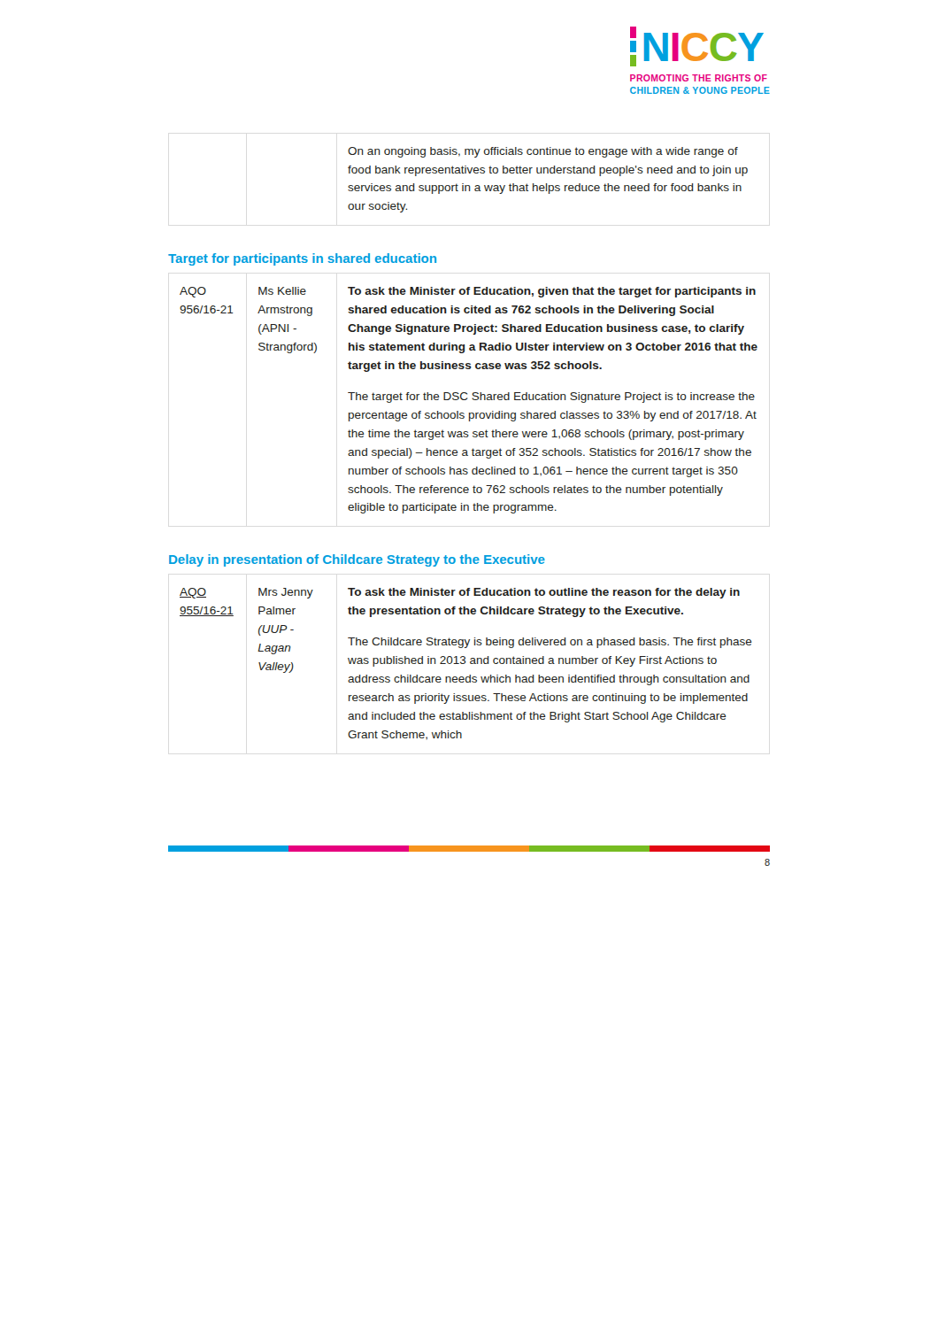NICCY
Promoting the rights of
Children & Young People
| | | On an ongoing basis, my officials continue to engage with a wide range of food bank representatives to better understand people's need and to join up services and support in a way that helps reduce the need for food banks in our society. |
Target for participants in shared education
| AQO 956/16-21 | Ms Kellie Armstrong (APNI - Strangford) | To ask the Minister of Education, given that the target for participants in shared education is cited as 762 schools in the Delivering Social Change Signature Project: Shared Education business case, to clarify his statement during a Radio Ulster interview on 3 October 2016 that the target in the business case was 352 schools. The target for the DSC Shared Education Signature Project is to increase the percentage of schools providing shared classes to 33% by end of 2017/18. At the time the target was set there were 1,068 schools (primary, post-primary and special) – hence a target of 352 schools. Statistics for 2016/17 show the number of schools has declined to 1,061 – hence the current target is 350 schools. The reference to 762 schools relates to the number potentially eligible to participate in the programme. |
Delay in presentation of Childcare Strategy to the Executive
| AQO 955/16-21 | Mrs Jenny Palmer (UUP - Lagan Valley) | To ask the Minister of Education to outline the reason for the delay in the presentation of the Childcare Strategy to the Executive. The Childcare Strategy is being delivered on a phased basis. The first phase was published in 2013 and contained a number of Key First Actions to address childcare needs which had been identified through consultation and research as priority issues. These Actions are continuing to be implemented and included the establishment of the Bright Start School Age Childcare Grant Scheme, which |
8